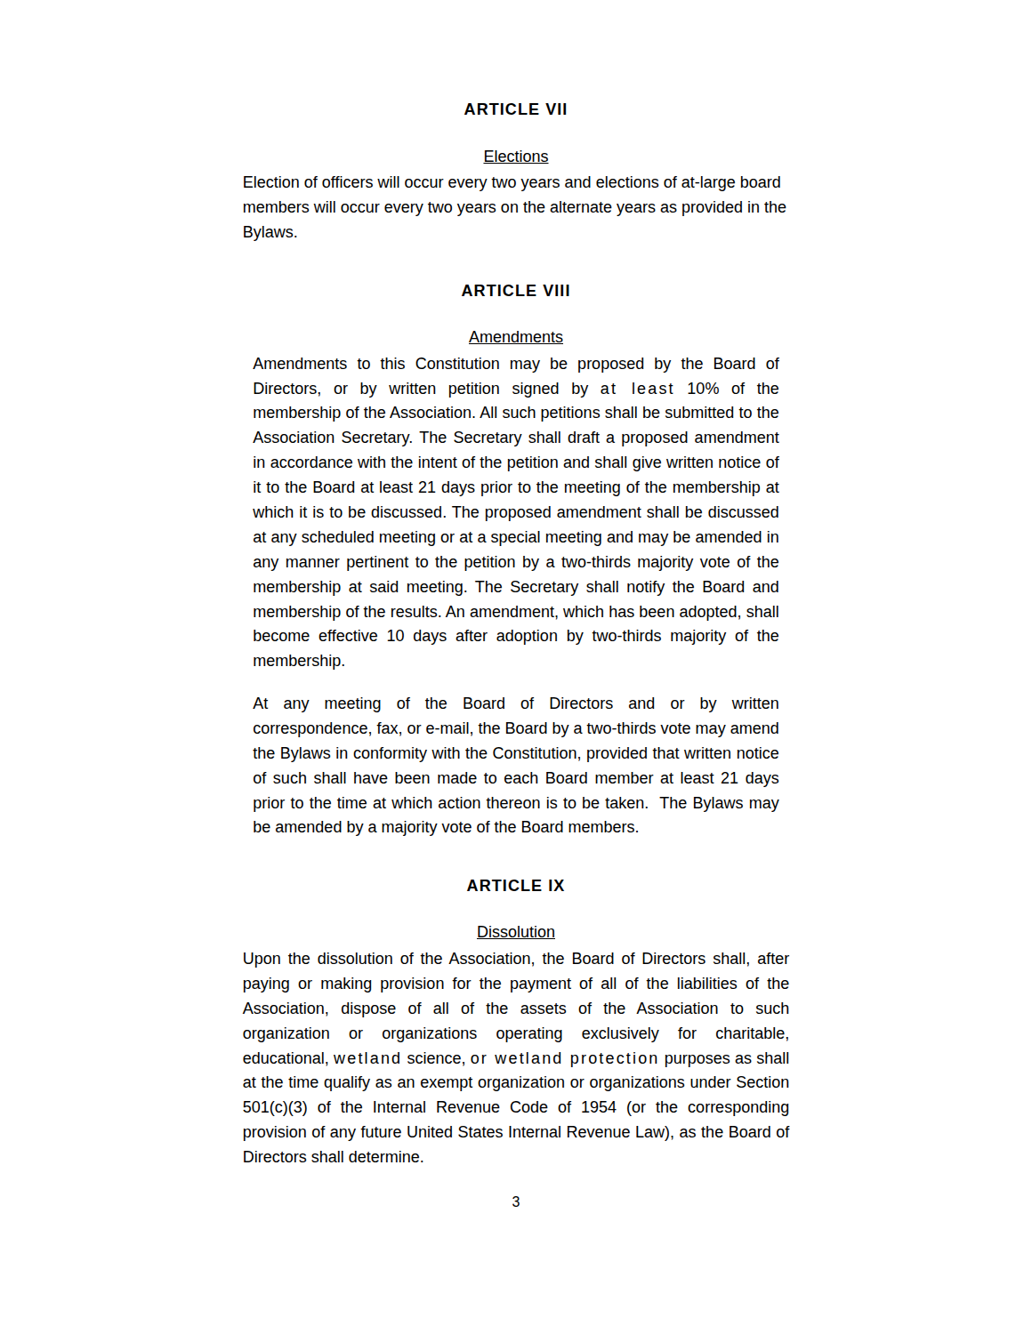ARTICLE VII
Elections
Election of officers will occur every two years and elections of at-large board members will occur every two years on the alternate years as provided in the Bylaws.
ARTICLE VIII
Amendments
Amendments to this Constitution may be proposed by the Board of Directors, or by written petition signed by at least 10% of the membership of the Association. All such petitions shall be submitted to the Association Secretary. The Secretary shall draft a proposed amendment in accordance with the intent of the petition and shall give written notice of it to the Board at least 21 days prior to the meeting of the membership at which it is to be discussed. The proposed amendment shall be discussed at any scheduled meeting or at a special meeting and may be amended in any manner pertinent to the petition by a two-thirds majority vote of the membership at said meeting. The Secretary shall notify the Board and membership of the results. An amendment, which has been adopted, shall become effective 10 days after adoption by two-thirds majority of the membership.
At any meeting of the Board of Directors and or by written correspondence, fax, or e-mail, the Board by a two-thirds vote may amend the Bylaws in conformity with the Constitution, provided that written notice of such shall have been made to each Board member at least 21 days prior to the time at which action thereon is to be taken. The Bylaws may be amended by a majority vote of the Board members.
ARTICLE IX
Dissolution
Upon the dissolution of the Association, the Board of Directors shall, after paying or making provision for the payment of all of the liabilities of the Association, dispose of all of the assets of the Association to such organization or organizations operating exclusively for charitable, educational, wetland science, or wetland protection purposes as shall at the time qualify as an exempt organization or organizations under Section 501(c)(3) of the Internal Revenue Code of 1954 (or the corresponding provision of any future United States Internal Revenue Law), as the Board of Directors shall determine.
3